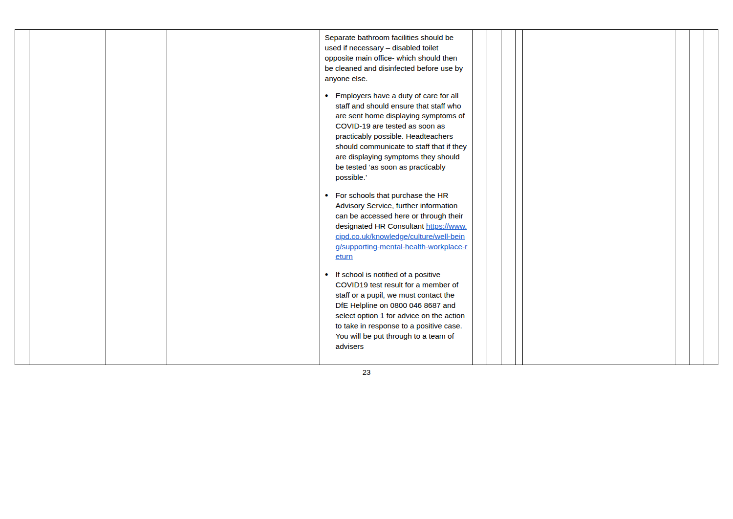| | | | | Separate bathroom facilities should be used if necessary – disabled toilet opposite main office- which should then be cleaned and disinfected before use by anyone else. Employers have a duty of care for all staff and should ensure that staff who are sent home displaying symptoms of COVID-19 are tested as soon as practicably possible. Headteachers should communicate to staff that if they are displaying symptoms they should be tested ‘as soon as practicably possible.’ For schools that purchase the HR Advisory Service, further information can be accessed here or through their designated HR Consultant https://www.cipd.co.uk/knowledge/culture/well-being/supporting-mental-health-workplace-return If school is notified of a positive COVID19 test result for a member of staff or a pupil, we must contact the DfE Helpline on 0800 046 8687 and select option 1 for advice on the action to take in response to a positive case. You will be put through to a team of advisers | | | | | | | | |
23